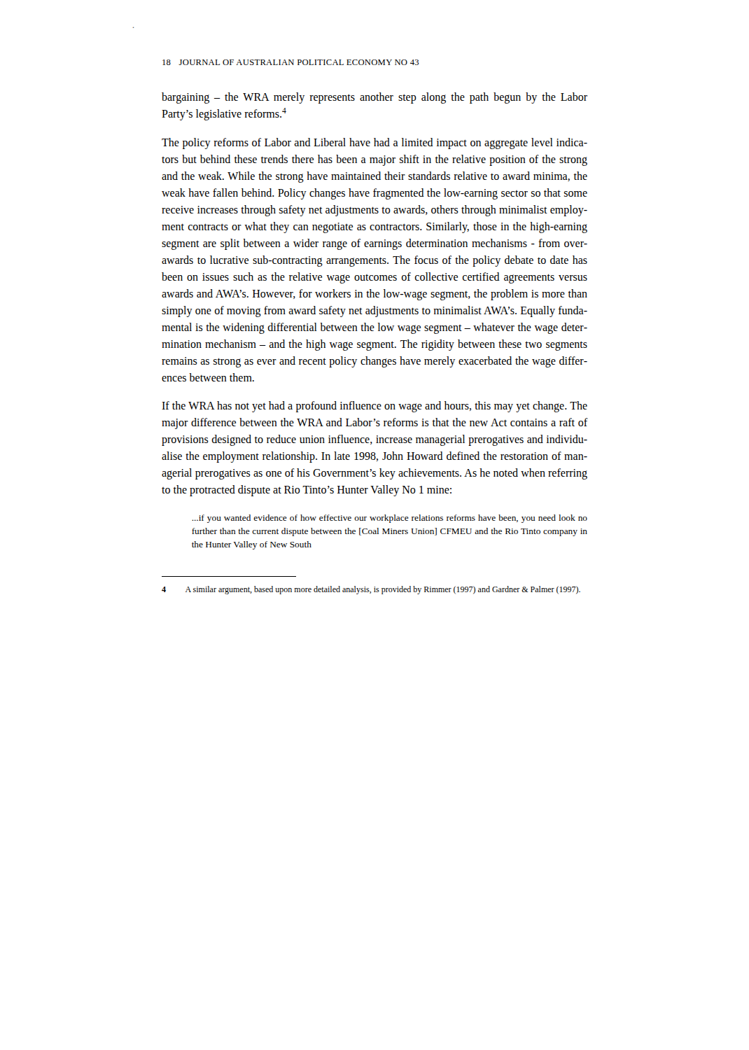·
18 Journal of Australian Political Economy No 43
bargaining – the WRA merely represents another step along the path begun by the Labor Party’s legislative reforms.4
The policy reforms of Labor and Liberal have had a limited impact on aggregate level indicators but behind these trends there has been a major shift in the relative position of the strong and the weak. While the strong have maintained their standards relative to award minima, the weak have fallen behind. Policy changes have fragmented the low-earning sector so that some receive increases through safety net adjustments to awards, others through minimalist employment contracts or what they can negotiate as contractors. Similarly, those in the high-earning segment are split between a wider range of earnings determination mechanisms - from over-awards to lucrative sub-contracting arrangements. The focus of the policy debate to date has been on issues such as the relative wage outcomes of collective certified agreements versus awards and AWA’s. However, for workers in the low-wage segment, the problem is more than simply one of moving from award safety net adjustments to minimalist AWA’s. Equally fundamental is the widening differential between the low wage segment – whatever the wage determination mechanism – and the high wage segment. The rigidity between these two segments remains as strong as ever and recent policy changes have merely exacerbated the wage differences between them.
If the WRA has not yet had a profound influence on wage and hours, this may yet change. The major difference between the WRA and Labor’s reforms is that the new Act contains a raft of provisions designed to reduce union influence, increase managerial prerogatives and individualise the employment relationship. In late 1998, John Howard defined the restoration of managerial prerogatives as one of his Government’s key achievements. As he noted when referring to the protracted dispute at Rio Tinto’s Hunter Valley No 1 mine:
...if you wanted evidence of how effective our workplace relations reforms have been, you need look no further than the current dispute between the [Coal Miners Union] CFMEU and the Rio Tinto company in the Hunter Valley of New South
4
A similar argument, based upon more detailed analysis, is provided by Rimmer (1997) and Gardner & Palmer (1997).